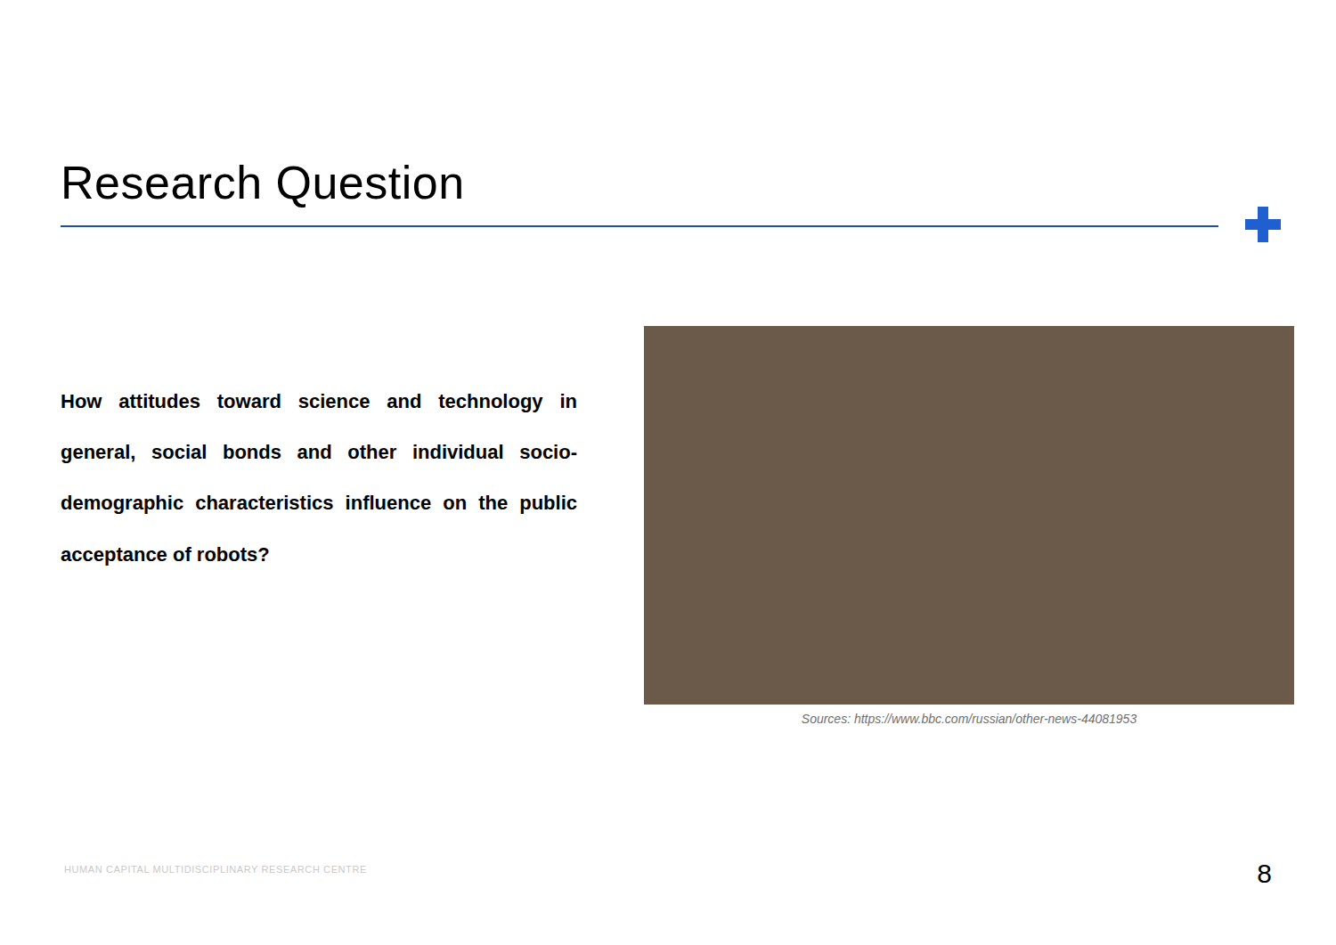Research Question
How attitudes toward science and technology in general, social bonds and other individual socio-demographic characteristics influence on the public acceptance of robots?
Sources: https://www.bbc.com/russian/other-news-44081953
Human Capital Multidisciplinary Research Centre
8